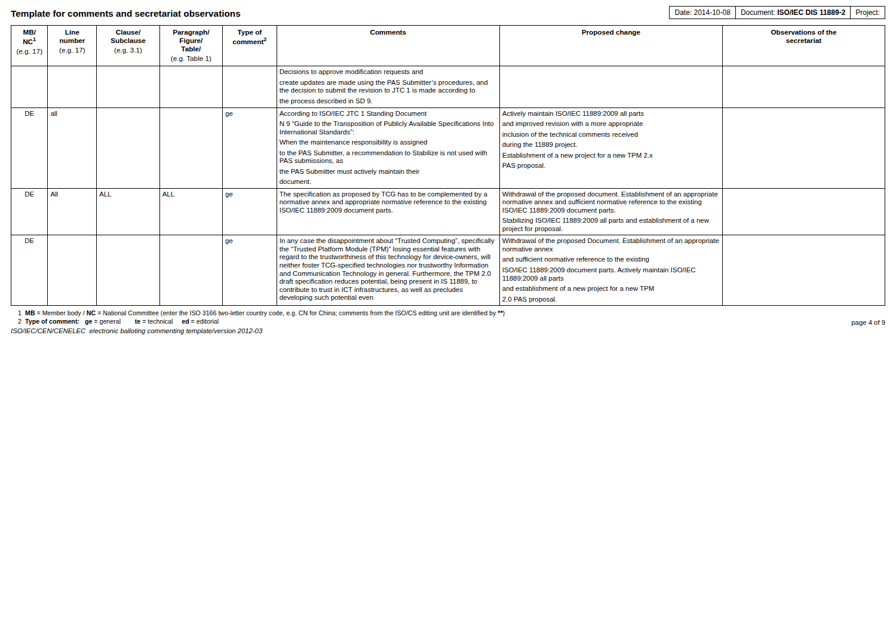Template for comments and secretariat observations
| Date: 2014-10-08 | Document: ISO/IEC DIS 11889-2 | Project: |
| MB/ NC 1 (e.g. 17) | Line number (e.g. 17) | Clause/ Subclause (e.g. 3.1) | Paragraph/ Figure/ Table/ (e.g. Table 1) | Type of comment 2 | Comments | Proposed change | Observations of the secretariat |
| --- | --- | --- | --- | --- | --- | --- | --- |
| | | | | | Decisions to approve modification requests and create updates are made using the PAS Submitter’s procedures, and the decision to submit the revision to JTC 1 is made according to the process described in SD 9. | | |
| DE | all | | | ge | According to ISO/IEC JTC 1 Standing Document N 9 “Guide to the Transposition of Publicly Available Specifications Into International Standards”: When the maintenance responsibility is assigned to the PAS Submitter, a recommendation to Stabilize is not used with PAS submissions, as the PAS Submitter must actively maintain their document. | Actively maintain ISO/IEC 11889:2009 all parts and improved revision with a more appropriate inclusion of the technical comments received during the 11889 project. Establishment of a new project for a new TPM 2.x PAS proposal. | |
| DE | All | ALL | ALL | ge | The specification as proposed by TCG has to be complemented by a normative annex and appropriate normative reference to the existing ISO/IEC 11889:2009 document parts. | Withdrawal of the proposed document. Establishment of an appropriate normative annex and sufficient normative reference to the existing ISO/IEC 11889:2009 document parts. Stabilizing ISO/IEC 11889:2009 all parts and establishment of a new project for proposal. | |
| DE | | | | ge | In any case the disappointment about “Trusted Computing”, specifically the “Trusted Platform Module (TPM)” losing essential features with regard to the trustworthiness of this technology for device-owners, will neither foster TCG-specified technologies nor trustworthy Information and Communication Technology in general. Furthermore, the TPM 2.0 draft specification reduces potential, being present in IS 11889, to contribute to trust in ICT infrastructures, as well as precludes developing such potential even | Withdrawal of the proposed Document. Establishment of an appropriate normative annex and sufficient normative reference to the existing ISO/IEC 11889:2009 document parts. Actively maintain ISO/IEC 11889:2009 all parts and establishment of a new project for a new TPM 2.0 PAS proposal. | |
1 MB = Member body / NC = National Committee (enter the ISO 3166 two-letter country code, e.g. CN for China; comments from the ISO/CS editing unit are identified by **)
2 Type of comment: ge = general te = technical ed = editorial
ISO/IEC/CEN/CENELEC electronic balloting commenting template/version 2012-03
page 4 of 9